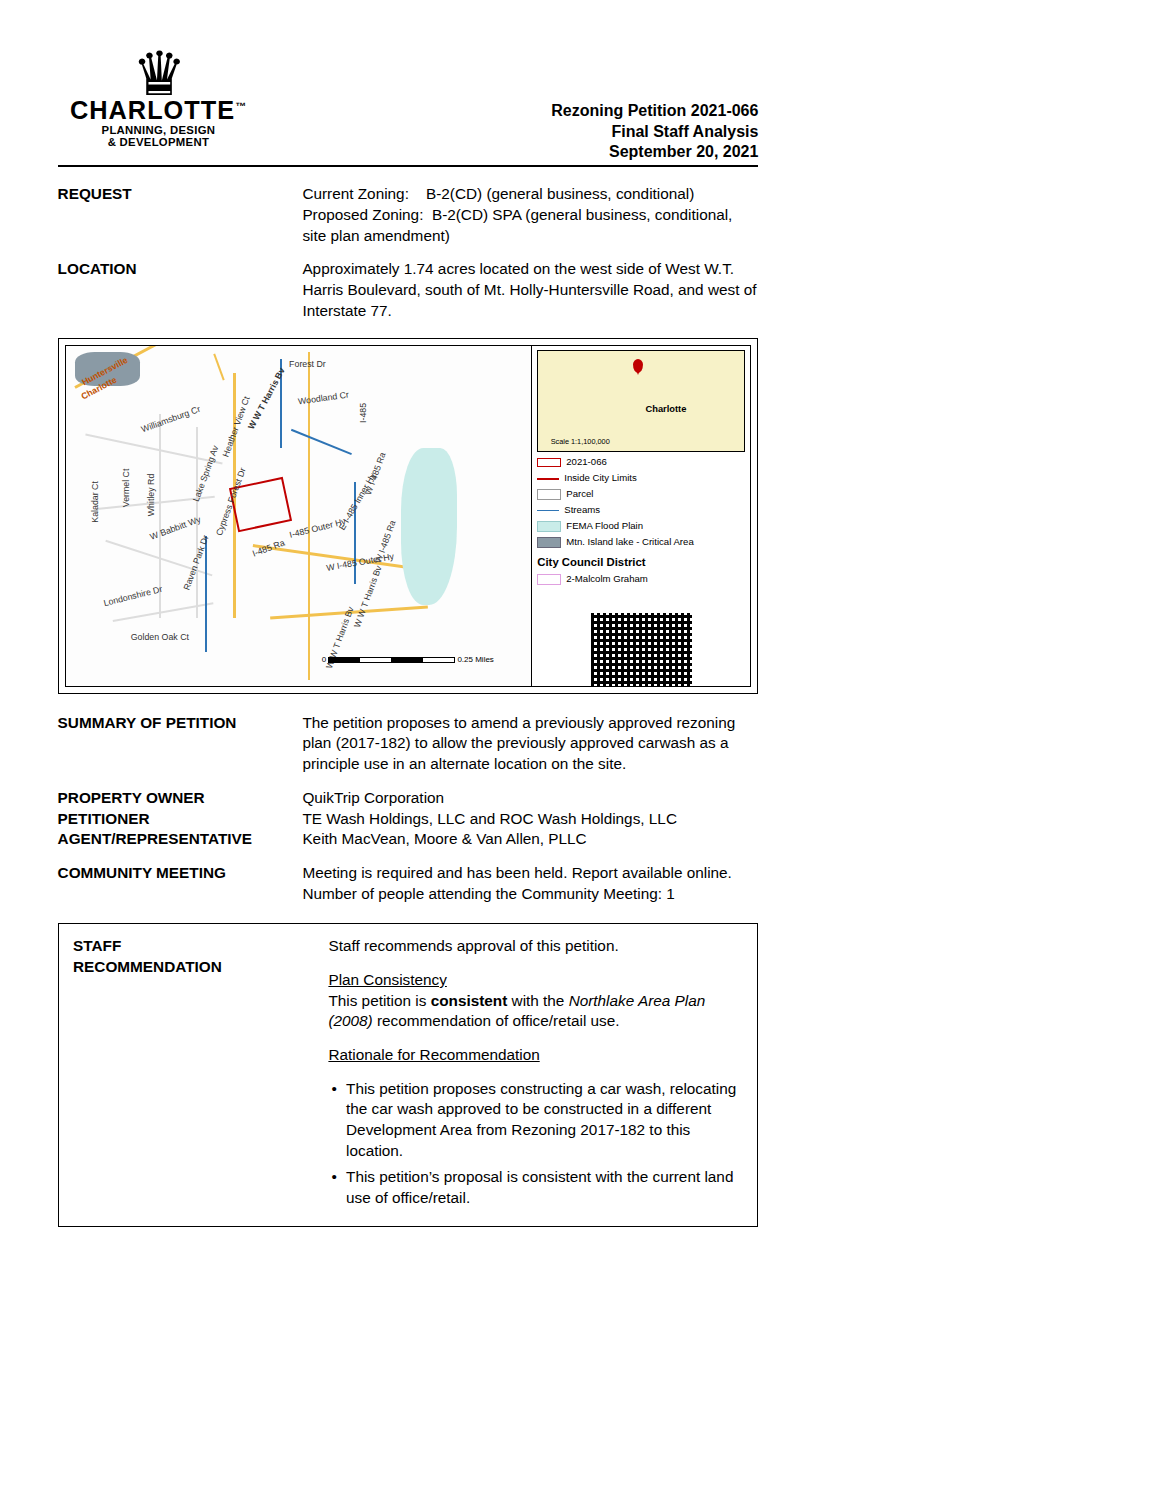♛
CHARLOTTE™
PLANNING, DESIGN
& DEVELOPMENT
Rezoning Petition 2021-066
Final Staff Analysis
September 20, 2021
| REQUEST | Current Zoning: B-2(CD) (general business, conditional) Proposed Zoning: B-2(CD) SPA (general business, conditional, site plan amendment) |
| LOCATION | Approximately 1.74 acres located on the west side of West W.T. Harris Boulevard, south of Mt. Holly-Huntersville Road, and west of Interstate 77. |
Huntersville
Charlotte
Williamsburg Cr
Kaladar Ct
Vermel Ct
Whitley Rd
W Babbitt Wy
Lake Spring Av
Cypress Forest Dr
Raven Park Dr
Londonshire Dr
Golden Oak Ct
Heather View Ct
W W T Harris Bv
Forest Dr
Woodland Cr
I-485
I-485 Ra
I-485 Outer Hy
E I-485 Inner Hy
W I-485 Ra
W I-485 Outer Hy
W W T Harris Bv
W I-485 Ra
W W T Harris Bv
0 0.25 Miles
Charlotte
Scale 1:1,100,000
2021-066
Inside City Limits
Parcel
Streams
FEMA Flood Plain
Mtn. Island lake - Critical Area
City Council District
2-Malcolm Graham
| SUMMARY OF PETITION | The petition proposes to amend a previously approved rezoning plan (2017-182) to allow the previously approved carwash as a principle use in an alternate location on the site. |
| PROPERTY OWNER PETITIONER AGENT/REPRESENTATIVE | QuikTrip Corporation TE Wash Holdings, LLC and ROC Wash Holdings, LLC Keith MacVean, Moore & Van Allen, PLLC |
| COMMUNITY MEETING | Meeting is required and has been held. Report available online. Number of people attending the Community Meeting: 1 |
| STAFF RECOMMENDATION | Staff recommends approval of this petition. Plan Consistency This petition is consistent with the Northlake Area Plan (2008) recommendation of office/retail use. Rationale for Recommendation This petition proposes constructing a car wash, relocating the car wash approved to be constructed in a different Development Area from Rezoning 2017-182 to this location. This petition’s proposal is consistent with the current land use of office/retail. |